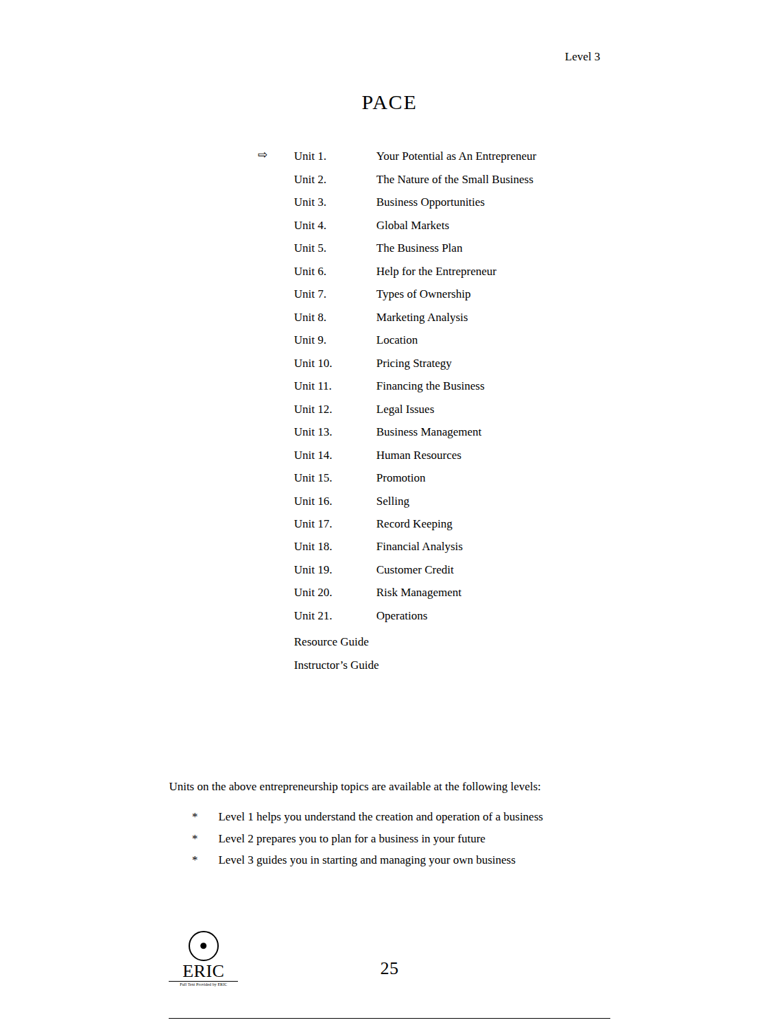Level 3
PACE
| ⇨ | Unit 1. | Your Potential as An Entrepreneur |
| | Unit 2. | The Nature of the Small Business |
| | Unit 3. | Business Opportunities |
| | Unit 4. | Global Markets |
| | Unit 5. | The Business Plan |
| | Unit 6. | Help for the Entrepreneur |
| | Unit 7. | Types of Ownership |
| | Unit 8. | Marketing Analysis |
| | Unit 9. | Location |
| | Unit 10. | Pricing Strategy |
| | Unit 11. | Financing the Business |
| | Unit 12. | Legal Issues |
| | Unit 13. | Business Management |
| | Unit 14. | Human Resources |
| | Unit 15. | Promotion |
| | Unit 16. | Selling |
| | Unit 17. | Record Keeping |
| | Unit 18. | Financial Analysis |
| | Unit 19. | Customer Credit |
| | Unit 20. | Risk Management |
| | Unit 21. | Operations |
Resource Guide
Instructor’s Guide
Units on the above entrepreneurship topics are available at the following levels:
*Level 1 helps you understand the creation and operation of a business
*Level 2 prepares you to plan for a business in your future
*Level 3 guides you in starting and managing your own business
ERIC
Full Text Provided by ERIC
25